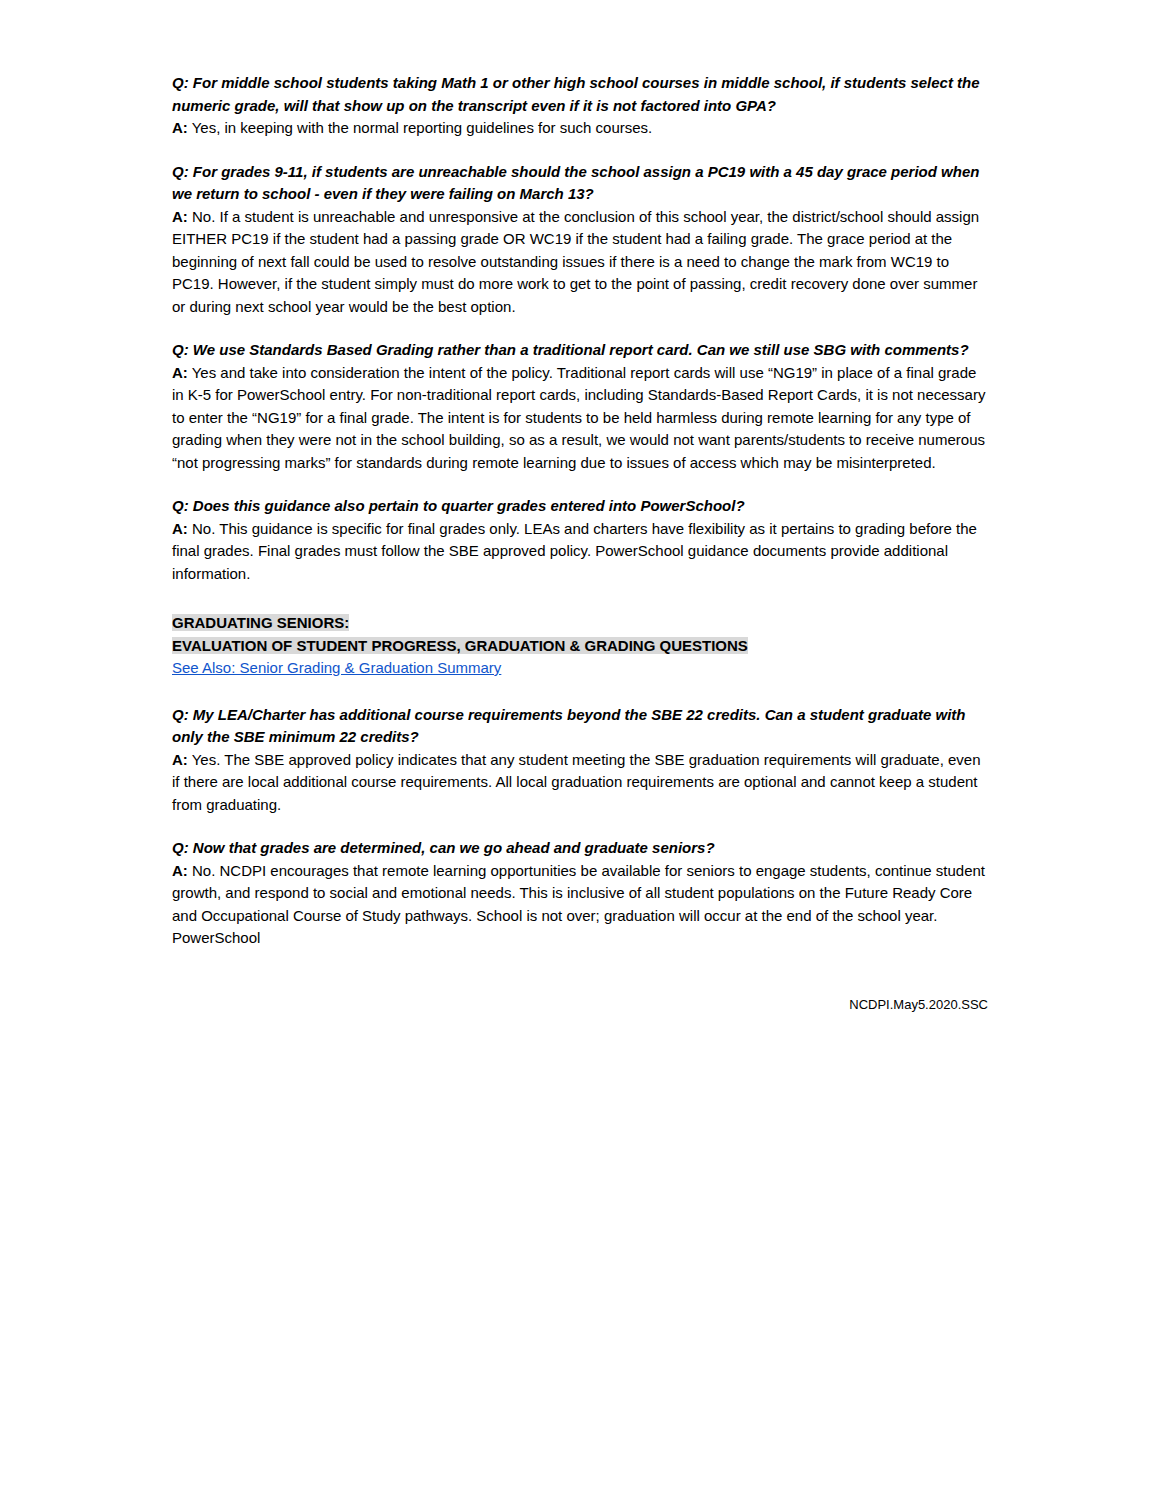Q: For middle school students taking Math 1 or other high school courses in middle school, if students select the numeric grade, will that show up on the transcript even if it is not factored into GPA?
A: Yes, in keeping with the normal reporting guidelines for such courses.
Q: For grades 9-11, if students are unreachable should the school assign a PC19 with a 45 day grace period when we return to school - even if they were failing on March 13?
A: No. If a student is unreachable and unresponsive at the conclusion of this school year, the district/school should assign EITHER PC19 if the student had a passing grade OR WC19 if the student had a failing grade. The grace period at the beginning of next fall could be used to resolve outstanding issues if there is a need to change the mark from WC19 to PC19. However, if the student simply must do more work to get to the point of passing, credit recovery done over summer or during next school year would be the best option.
Q: We use Standards Based Grading rather than a traditional report card. Can we still use SBG with comments?
A: Yes and take into consideration the intent of the policy. Traditional report cards will use “NG19” in place of a final grade in K-5 for PowerSchool entry. For non-traditional report cards, including Standards-Based Report Cards, it is not necessary to enter the “NG19” for a final grade. The intent is for students to be held harmless during remote learning for any type of grading when they were not in the school building, so as a result, we would not want parents/students to receive numerous “not progressing marks” for standards during remote learning due to issues of access which may be misinterpreted.
Q: Does this guidance also pertain to quarter grades entered into PowerSchool?
A: No. This guidance is specific for final grades only. LEAs and charters have flexibility as it pertains to grading before the final grades. Final grades must follow the SBE approved policy. PowerSchool guidance documents provide additional information.
GRADUATING SENIORS:
EVALUATION OF STUDENT PROGRESS, GRADUATION & GRADING QUESTIONS
See Also: Senior Grading & Graduation Summary
Q: My LEA/Charter has additional course requirements beyond the SBE 22 credits. Can a student graduate with only the SBE minimum 22 credits?
A: Yes. The SBE approved policy indicates that any student meeting the SBE graduation requirements will graduate, even if there are local additional course requirements. All local graduation requirements are optional and cannot keep a student from graduating.
Q: Now that grades are determined, can we go ahead and graduate seniors?
A: No. NCDPI encourages that remote learning opportunities be available for seniors to engage students, continue student growth, and respond to social and emotional needs. This is inclusive of all student populations on the Future Ready Core and Occupational Course of Study pathways. School is not over; graduation will occur at the end of the school year. PowerSchool
NCDPI.May5.2020.SSC